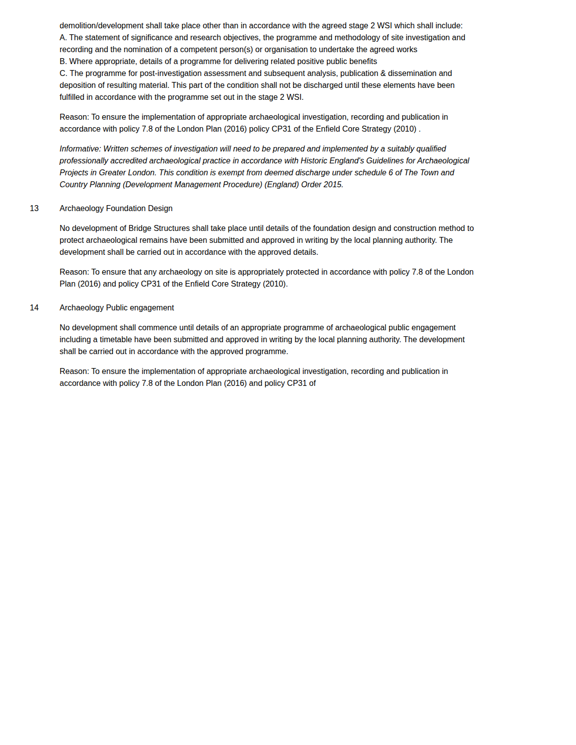demolition/development shall take place other than in accordance with the agreed stage 2 WSI which shall include:
A. The statement of significance and research objectives, the programme and methodology of site investigation and recording and the nomination of a competent person(s) or organisation to undertake the agreed works
B. Where appropriate, details of a programme for delivering related positive public benefits
C. The programme for post-investigation assessment and subsequent analysis, publication & dissemination and deposition of resulting material. This part of the condition shall not be discharged until these elements have been fulfilled in accordance with the programme set out in the stage 2 WSI.
Reason: To ensure the implementation of appropriate archaeological investigation, recording and publication in accordance with policy 7.8 of the London Plan (2016) policy CP31 of the Enfield Core Strategy (2010) .
Informative: Written schemes of investigation will need to be prepared and implemented by a suitably qualified professionally accredited archaeological practice in accordance with Historic England's Guidelines for Archaeological Projects in Greater London. This condition is exempt from deemed discharge under schedule 6 of The Town and Country Planning (Development Management Procedure) (England) Order 2015.
13
Archaeology Foundation Design
No development of Bridge Structures shall take place until details of the foundation design and construction method to protect archaeological remains have been submitted and approved in writing by the local planning authority. The development shall be carried out in accordance with the approved details.
Reason: To ensure that any archaeology on site is appropriately protected in accordance with policy 7.8 of the London Plan (2016) and policy CP31 of the Enfield Core Strategy (2010).
14
Archaeology Public engagement
No development shall commence until details of an appropriate programme of archaeological public engagement including a timetable have been submitted and approved in writing by the local planning authority. The development shall be carried out in accordance with the approved programme.
Reason: To ensure the implementation of appropriate archaeological investigation, recording and publication in accordance with policy 7.8 of the London Plan (2016) and policy CP31 of